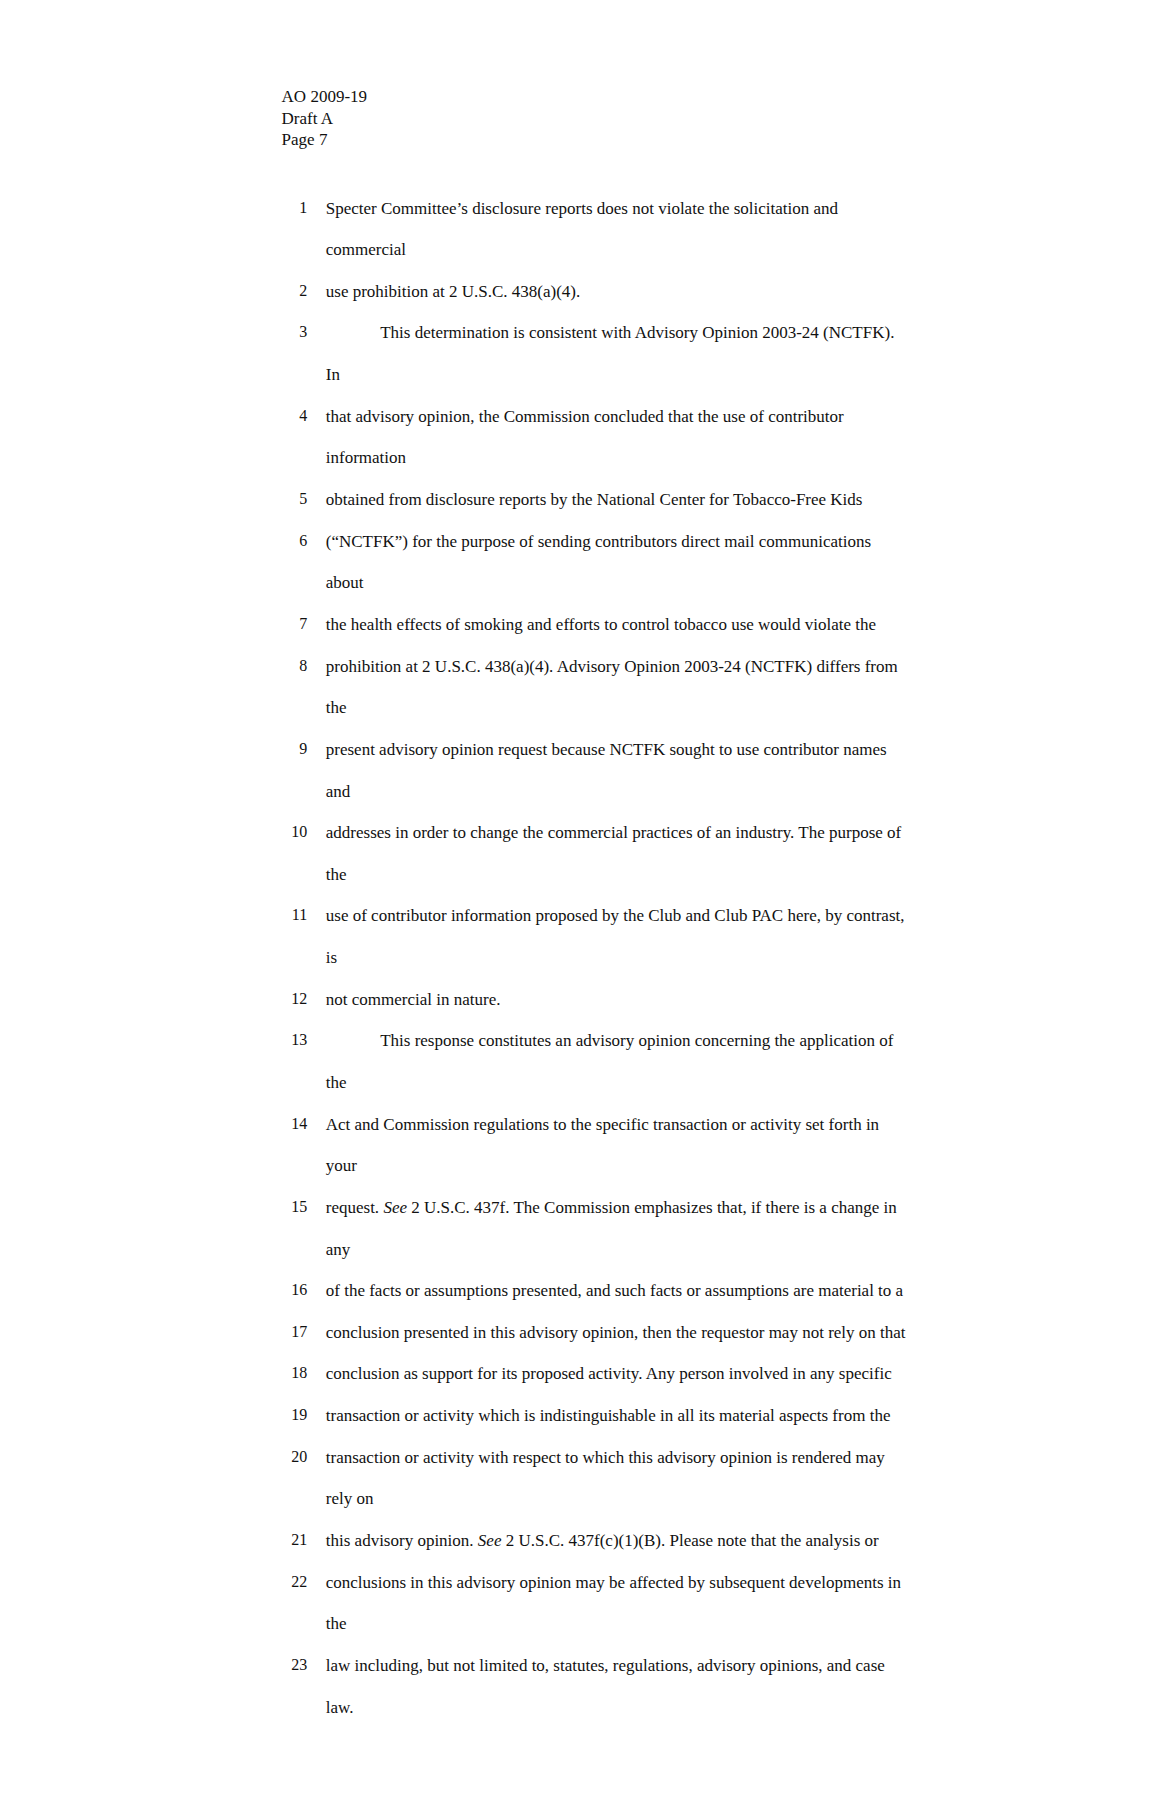AO 2009-19
Draft A
Page 7
Specter Committee’s disclosure reports does not violate the solicitation and commercial
use prohibition at 2 U.S.C. 438(a)(4).
This determination is consistent with Advisory Opinion 2003-24 (NCTFK). In
that advisory opinion, the Commission concluded that the use of contributor information
obtained from disclosure reports by the National Center for Tobacco-Free Kids
(“NCTFK”) for the purpose of sending contributors direct mail communications about
the health effects of smoking and efforts to control tobacco use would violate the
prohibition at 2 U.S.C. 438(a)(4). Advisory Opinion 2003-24 (NCTFK) differs from the
present advisory opinion request because NCTFK sought to use contributor names and
addresses in order to change the commercial practices of an industry. The purpose of the
use of contributor information proposed by the Club and Club PAC here, by contrast, is
not commercial in nature.
This response constitutes an advisory opinion concerning the application of the
Act and Commission regulations to the specific transaction or activity set forth in your
request. See 2 U.S.C. 437f. The Commission emphasizes that, if there is a change in any
of the facts or assumptions presented, and such facts or assumptions are material to a
conclusion presented in this advisory opinion, then the requestor may not rely on that
conclusion as support for its proposed activity. Any person involved in any specific
transaction or activity which is indistinguishable in all its material aspects from the
transaction or activity with respect to which this advisory opinion is rendered may rely on
this advisory opinion. See 2 U.S.C. 437f(c)(1)(B). Please note that the analysis or
conclusions in this advisory opinion may be affected by subsequent developments in the
law including, but not limited to, statutes, regulations, advisory opinions, and case law.